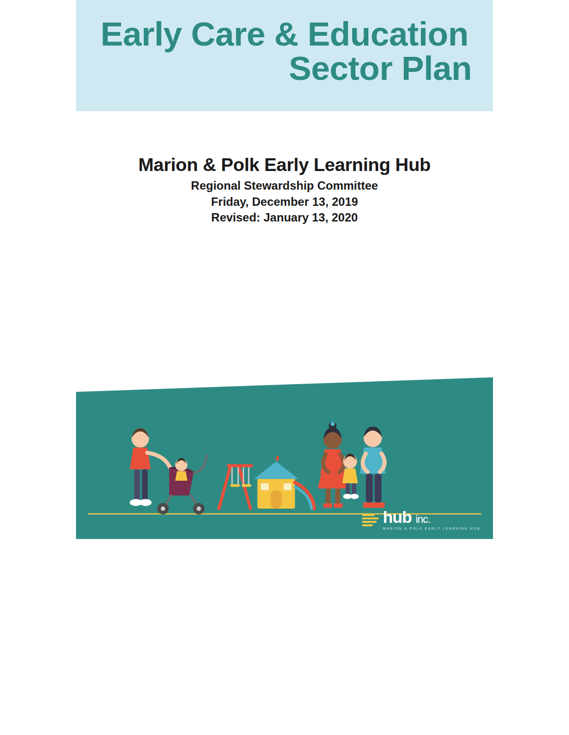Early Care & EducationSector Plan
Marion & Polk Early Learning Hub
Regional Stewardship Committee
Friday, December 13, 2019
Revised: January 13, 2020
hub inc. Marion & Polk Early Learning Hub